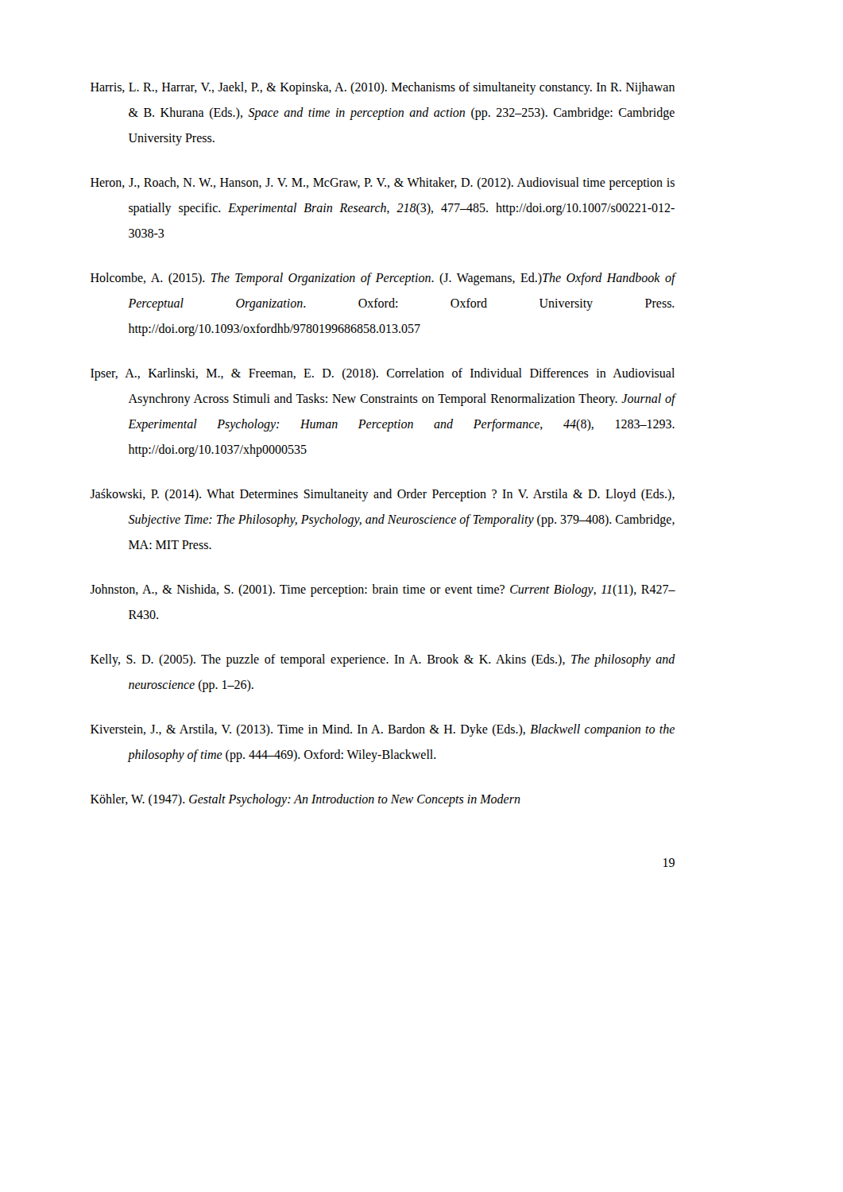Harris, L. R., Harrar, V., Jaekl, P., & Kopinska, A. (2010). Mechanisms of simultaneity constancy. In R. Nijhawan & B. Khurana (Eds.), Space and time in perception and action (pp. 232–253). Cambridge: Cambridge University Press.
Heron, J., Roach, N. W., Hanson, J. V. M., McGraw, P. V., & Whitaker, D. (2012). Audiovisual time perception is spatially specific. Experimental Brain Research, 218(3), 477–485. http://doi.org/10.1007/s00221-012-3038-3
Holcombe, A. (2015). The Temporal Organization of Perception. (J. Wagemans, Ed.)The Oxford Handbook of Perceptual Organization. Oxford: Oxford University Press. http://doi.org/10.1093/oxfordhb/9780199686858.013.057
Ipser, A., Karlinski, M., & Freeman, E. D. (2018). Correlation of Individual Differences in Audiovisual Asynchrony Across Stimuli and Tasks: New Constraints on Temporal Renormalization Theory. Journal of Experimental Psychology: Human Perception and Performance, 44(8), 1283–1293. http://doi.org/10.1037/xhp0000535
Jaśkowski, P. (2014). What Determines Simultaneity and Order Perception ? In V. Arstila & D. Lloyd (Eds.), Subjective Time: The Philosophy, Psychology, and Neuroscience of Temporality (pp. 379–408). Cambridge, MA: MIT Press.
Johnston, A., & Nishida, S. (2001). Time perception: brain time or event time? Current Biology, 11(11), R427–R430.
Kelly, S. D. (2005). The puzzle of temporal experience. In A. Brook & K. Akins (Eds.), The philosophy and neuroscience (pp. 1–26).
Kiverstein, J., & Arstila, V. (2013). Time in Mind. In A. Bardon & H. Dyke (Eds.), Blackwell companion to the philosophy of time (pp. 444–469). Oxford: Wiley-Blackwell.
Köhler, W. (1947). Gestalt Psychology: An Introduction to New Concepts in Modern
19